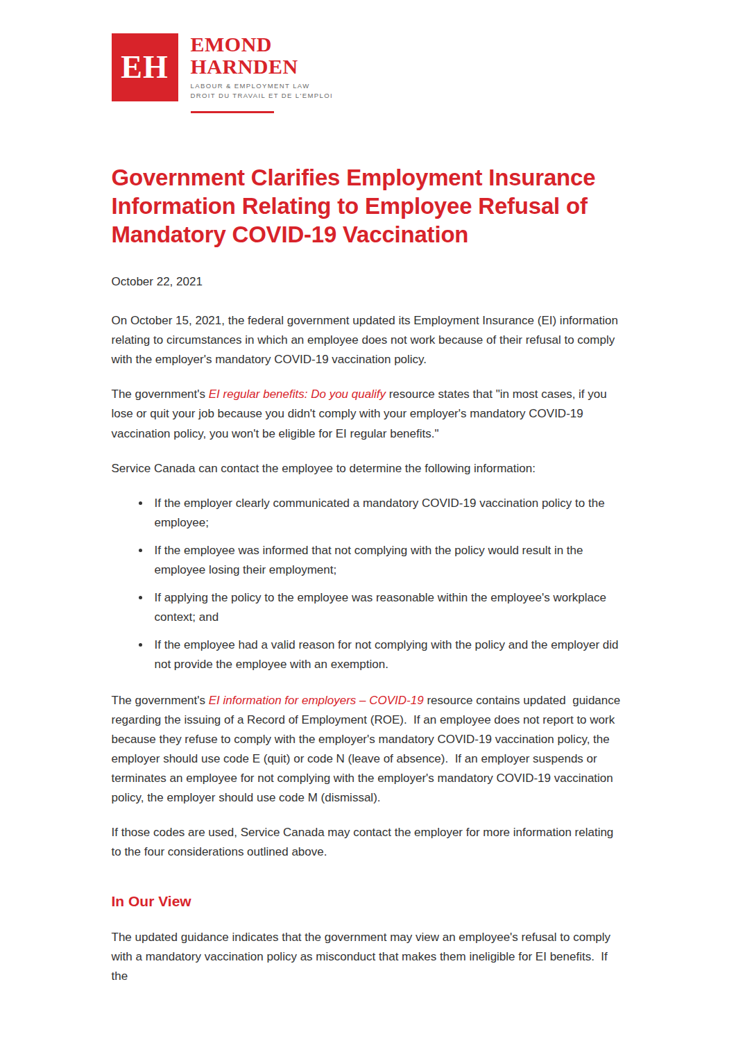EH
Emond
Harnden Labour & Employment Law
Droit du travail et de l'emploi
Government Clarifies Employment Insurance Information Relating to Employee Refusal of Mandatory COVID-19 Vaccination
October 22, 2021
On October 15, 2021, the federal government updated its Employment Insurance (EI) information relating to circumstances in which an employee does not work because of their refusal to comply with the employer's mandatory COVID-19 vaccination policy.
The government's EI regular benefits: Do you qualify resource states that "in most cases, if you lose or quit your job because you didn't comply with your employer's mandatory COVID-19 vaccination policy, you won't be eligible for EI regular benefits."
Service Canada can contact the employee to determine the following information:
If the employer clearly communicated a mandatory COVID-19 vaccination policy to the employee;
If the employee was informed that not complying with the policy would result in the employee losing their employment;
If applying the policy to the employee was reasonable within the employee's workplace context; and
If the employee had a valid reason for not complying with the policy and the employer did not provide the employee with an exemption.
The government's EI information for employers – COVID-19 resource contains updated guidance regarding the issuing of a Record of Employment (ROE). If an employee does not report to work because they refuse to comply with the employer's mandatory COVID-19 vaccination policy, the employer should use code E (quit) or code N (leave of absence). If an employer suspends or terminates an employee for not complying with the employer's mandatory COVID-19 vaccination policy, the employer should use code M (dismissal).
If those codes are used, Service Canada may contact the employer for more information relating to the four considerations outlined above.
In Our View
The updated guidance indicates that the government may view an employee's refusal to comply with a mandatory vaccination policy as misconduct that makes them ineligible for EI benefits. If the